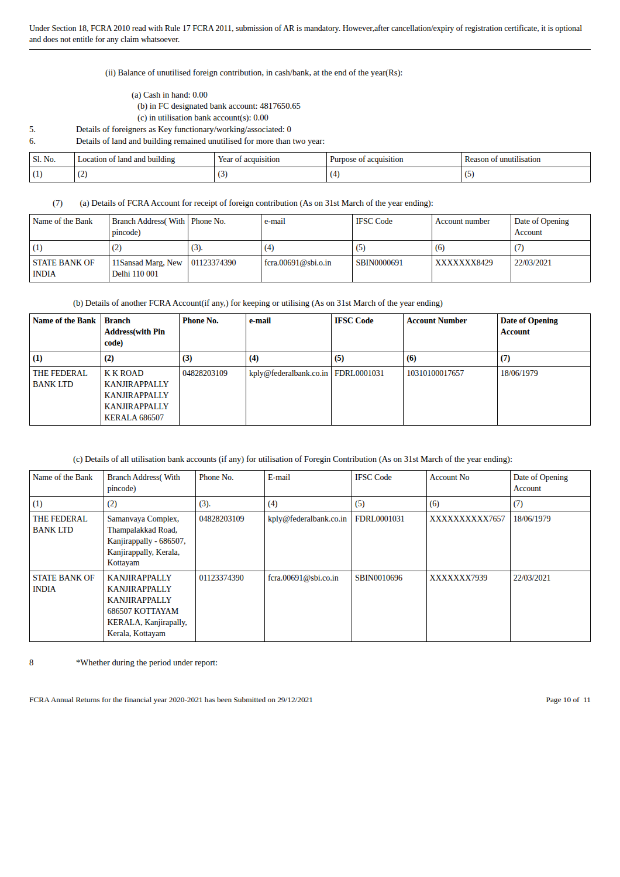Under Section 18, FCRA 2010 read with Rule 17 FCRA 2011, submission of AR is mandatory. However,after cancellation/expiry of registration certificate, it is optional and does not entitle for any claim whatsoever.
(ii) Balance of unutilised foreign contribution, in cash/bank, at the end of the year(Rs):
(a) Cash in hand: 0.00
(b) in FC designated bank account: 4817650.65
(c) in utilisation bank account(s): 0.00
5. Details of foreigners as Key functionary/working/associated: 0
6. Details of land and building remained unutilised for more than two year:
| Sl. No. | Location of land and building | Year of acquisition | Purpose of acquisition | Reason of unutilisation |
| (1) | (2) | (3) | (4) | (5) |
(7) (a) Details of FCRA Account for receipt of foreign contribution (As on 31st March of the year ending):
| Name of the Bank | Branch Address( With pincode) | Phone No. | e-mail | IFSC Code | Account number | Date of Opening Account |
| (1) | (2) | (3). | (4) | (5) | (6) | (7) |
| STATE BANK OF INDIA | 11Sansad Marg, New Delhi 110 001 | 01123374390 | fcra.00691@sbi.o.in | SBIN0000691 | XXXXXXX8429 | 22/03/2021 |
(b) Details of another FCRA Account(if any,) for keeping or utilising (As on 31st March of the year ending)
| Name of the Bank | Branch Address(with Pin code) | Phone No. | e-mail | IFSC Code | Account Number | Date of Opening Account |
| --- | --- | --- | --- | --- | --- | --- |
| (1) | (2) | (3) | (4) | (5) | (6) | (7) |
| THE FEDERAL BANK LTD | K K ROAD KANJIRAPPALLY KANJIRAPPALLY KANJIRAPPALLY KERALA 686507 | 04828203109 | kply@federalbank.co.in | FDRL0001031 | 10310100017657 | 18/06/1979 |
(c) Details of all utilisation bank accounts (if any) for utilisation of Foregin Contribution (As on 31st March of the year ending):
| Name of the Bank | Branch Address( With pincode) | Phone No. | E-mail | IFSC Code | Account No | Date of Opening Account |
| (1) | (2) | (3). | (4) | (5) | (6) | (7) |
| THE FEDERAL BANK LTD | Samanvaya Complex, Thampalakkad Road, Kanjirappally - 686507, Kanjirappally, Kerala, Kottayam | 04828203109 | kply@federalbank.co.in | FDRL0001031 | XXXXXXXXXX7657 | 18/06/1979 |
| STATE BANK OF INDIA | KANJIRAPPALLY KANJIRAPPALLY KANJIRAPPALLY 686507 KOTTAYAM KERALA, Kanjirapally, Kerala, Kottayam | 01123374390 | fcra.00691@sbi.co.in | SBIN0010696 | XXXXXXX7939 | 22/03/2021 |
8*Whether during the period under report:
FCRA Annual Returns for the financial year 2020-2021 has been Submitted on 29/12/2021 Page 10 of 11